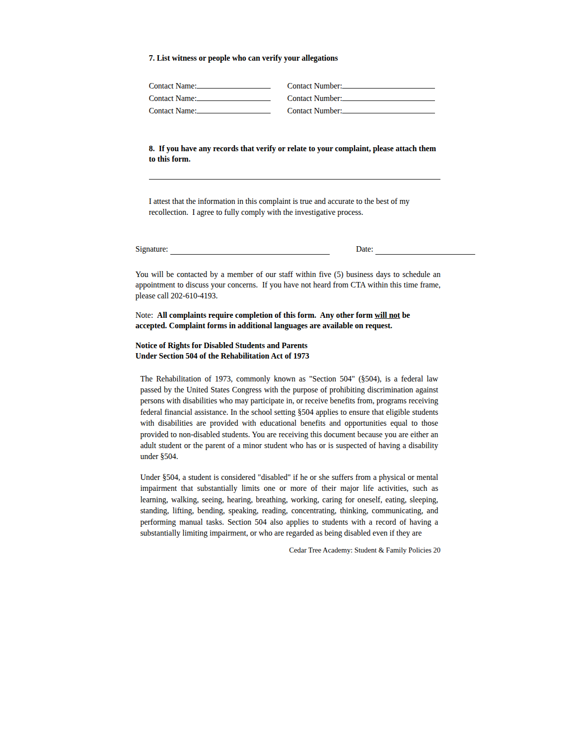7. List witness or people who can verify your allegations
| Contact Name: | | | Contact Number: | |
| Contact Name: | | | Contact Number: | |
| Contact Name: | | | Contact Number: | |
8. If you have any records that verify or relate to your complaint, please attach them to this form.
I attest that the information in this complaint is true and accurate to the best of my recollection. I agree to fully comply with the investigative process.
Signature: Date:
You will be contacted by a member of our staff within five (5) business days to schedule an appointment to discuss your concerns. If you have not heard from CTA within this time frame, please call 202-610-4193.
Note: All complaints require completion of this form. Any other form will not be accepted. Complaint forms in additional languages are available on request.
Notice of Rights for Disabled Students and Parents
Under Section 504 of the Rehabilitation Act of 1973
The Rehabilitation of 1973, commonly known as "Section 504" (§504), is a federal law passed by the United States Congress with the purpose of prohibiting discrimination against persons with disabilities who may participate in, or receive benefits from, programs receiving federal financial assistance. In the school setting §504 applies to ensure that eligible students with disabilities are provided with educational benefits and opportunities equal to those provided to non-disabled students. You are receiving this document because you are either an adult student or the parent of a minor student who has or is suspected of having a disability under §504.
Under §504, a student is considered "disabled" if he or she suffers from a physical or mental impairment that substantially limits one or more of their major life activities, such as learning, walking, seeing, hearing, breathing, working, caring for oneself, eating, sleeping, standing, lifting, bending, speaking, reading, concentrating, thinking, communicating, and performing manual tasks. Section 504 also applies to students with a record of having a substantially limiting impairment, or who are regarded as being disabled even if they are
Cedar Tree Academy: Student & Family Policies 20